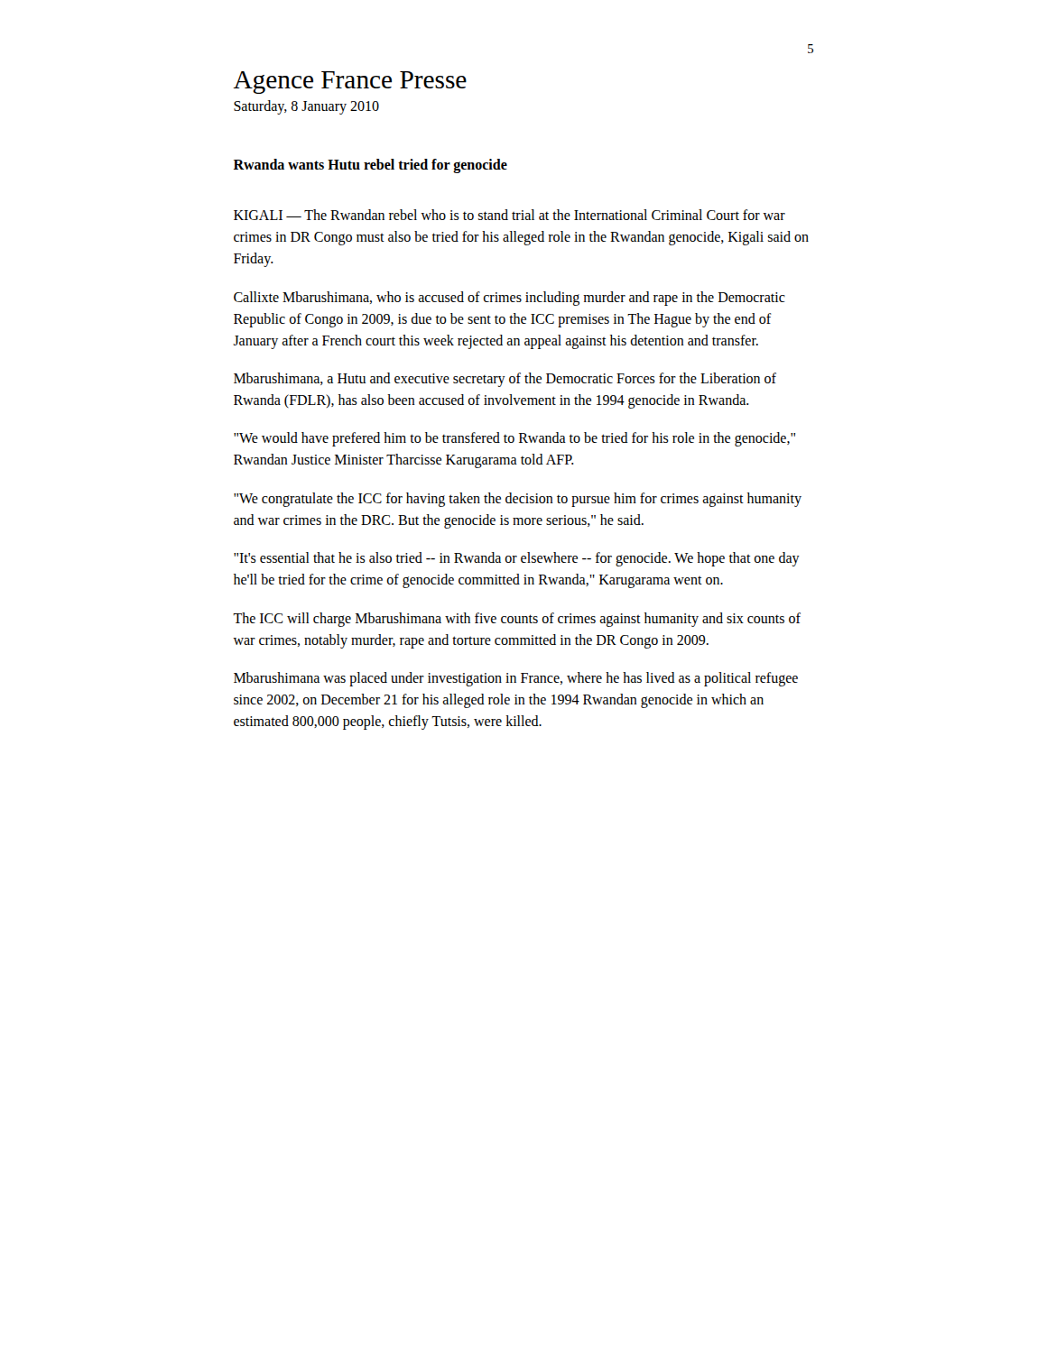5
Agence France Presse
Saturday, 8 January 2010
Rwanda wants Hutu rebel tried for genocide
KIGALI — The Rwandan rebel who is to stand trial at the International Criminal Court for war crimes in DR Congo must also be tried for his alleged role in the Rwandan genocide, Kigali said on Friday.
Callixte Mbarushimana, who is accused of crimes including murder and rape in the Democratic Republic of Congo in 2009, is due to be sent to the ICC premises in The Hague by the end of January after a French court this week rejected an appeal against his detention and transfer.
Mbarushimana, a Hutu and executive secretary of the Democratic Forces for the Liberation of Rwanda (FDLR), has also been accused of involvement in the 1994 genocide in Rwanda.
"We would have prefered him to be transfered to Rwanda to be tried for his role in the genocide," Rwandan Justice Minister Tharcisse Karugarama told AFP.
"We congratulate the ICC for having taken the decision to pursue him for crimes against humanity and war crimes in the DRC. But the genocide is more serious," he said.
"It's essential that he is also tried -- in Rwanda or elsewhere -- for genocide. We hope that one day he'll be tried for the crime of genocide committed in Rwanda," Karugarama went on.
The ICC will charge Mbarushimana with five counts of crimes against humanity and six counts of war crimes, notably murder, rape and torture committed in the DR Congo in 2009.
Mbarushimana was placed under investigation in France, where he has lived as a political refugee since 2002, on December 21 for his alleged role in the 1994 Rwandan genocide in which an estimated 800,000 people, chiefly Tutsis, were killed.